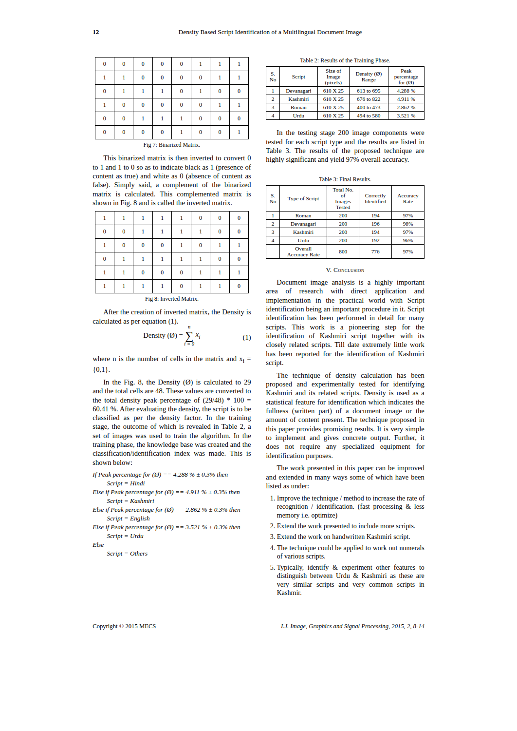12
Density Based Script Identification of a Multilingual Document Image
| 0 | 0 | 0 | 0 | 0 | 1 | 1 | 1 |
| 1 | 1 | 0 | 0 | 0 | 0 | 1 | 1 |
| 0 | 1 | 1 | 1 | 0 | 1 | 0 | 0 |
| 1 | 0 | 0 | 0 | 0 | 0 | 1 | 1 |
| 0 | 0 | 1 | 1 | 1 | 0 | 0 | 0 |
| 0 | 0 | 0 | 0 | 1 | 0 | 0 | 1 |
Fig 7: Binarized Matrix.
This binarized matrix is then inverted to convert 0 to 1 and 1 to 0 so as to indicate black as 1 (presence of content as true) and white as 0 (absence of content as false). Simply said, a complement of the binarized matrix is calculated. This complemented matrix is shown in Fig. 8 and is called the inverted matrix.
| 1 | 1 | 1 | 1 | 1 | 0 | 0 | 0 |
| 0 | 0 | 1 | 1 | 1 | 1 | 0 | 0 |
| 1 | 0 | 0 | 0 | 1 | 0 | 1 | 1 |
| 0 | 1 | 1 | 1 | 1 | 1 | 0 | 0 |
| 1 | 1 | 0 | 0 | 0 | 1 | 1 | 1 |
| 1 | 1 | 1 | 1 | 0 | 1 | 1 | 0 |
Fig 8: Inverted Matrix.
After the creation of inverted matrix, the Density is calculated as per equation (1).
Density (Ø) = ∑ni = 0 xi
(1)
where n is the number of cells in the matrix and xi = {0,1}.
In the Fig. 8, the Density (Ø) is calculated to 29 and the total cells are 48. These values are converted to the total density peak percentage of (29/48) * 100 = 60.41 %. After evaluating the density, the script is to be classified as per the density factor. In the training stage, the outcome of which is revealed in Table 2, a set of images was used to train the algorithm. In the training phase, the knowledge base was created and the classification/identification index was made. This is shown below:
If Peak percentage for (Ø) == 4.288 % ± 0.3% then Script = Hindi Else if Peak percentage for (Ø) == 4.911 % ± 0.3% then Script = Kashmiri Else if Peak percentage for (Ø) == 2.862 % ± 0.3% then Script = English Else if Peak percentage for (Ø) == 3.521 % ± 0.3% then Script = Urdu Else Script = Others
Table 2: Results of the Training Phase.
| S. No | Script | Size of Image (pixels) | Density (Ø) Range | Peak percentage for (Ø) |
| --- | --- | --- | --- | --- |
| 1 | Devanagari | 610 X 25 | 613 to 695 | 4.288 % |
| 2 | Kashmiri | 610 X 25 | 676 to 822 | 4.911 % |
| 3 | Roman | 610 X 25 | 400 to 473 | 2.862 % |
| 4 | Urdu | 610 X 25 | 494 to 580 | 3.521 % |
In the testing stage 200 image components were tested for each script type and the results are listed in Table 3. The results of the proposed technique are highly significant and yield 97% overall accuracy.
Table 3: Final Results.
| S. No | Type of Script | Total No. of Images Tested | Correctly Identified | Accuracy Rate |
| --- | --- | --- | --- | --- |
| 1 | Roman | 200 | 194 | 97% |
| 2 | Devanagari | 200 | 196 | 98% |
| 3 | Kashmiri | 200 | 194 | 97% |
| 4 | Urdu | 200 | 192 | 96% |
| | Overall Accuracy Rate | 800 | 776 | 97% |
V. Conclusion
Document image analysis is a highly important area of research with direct application and implementation in the practical world with Script identification being an important procedure in it. Script identification has been performed in detail for many scripts. This work is a pioneering step for the identification of Kashmiri script together with its closely related scripts. Till date extremely little work has been reported for the identification of Kashmiri script.
The technique of density calculation has been proposed and experimentally tested for identifying Kashmiri and its related scripts. Density is used as a statistical feature for identification which indicates the fullness (written part) of a document image or the amount of content present. The technique proposed in this paper provides promising results. It is very simple to implement and gives concrete output. Further, it does not require any specialized equipment for identification purposes.
The work presented in this paper can be improved and extended in many ways some of which have been listed as under:
Improve the technique / method to increase the rate of recognition / identification. (fast processing & less memory i.e. optimize)
Extend the work presented to include more scripts.
Extend the work on handwritten Kashmiri script.
The technique could be applied to work out numerals of various scripts.
Typically, identify & experiment other features to distinguish between Urdu & Kashmiri as these are very similar scripts and very common scripts in Kashmir.
Copyright © 2015 MECS
I.J. Image, Graphics and Signal Processing, 2015, 2, 8-14